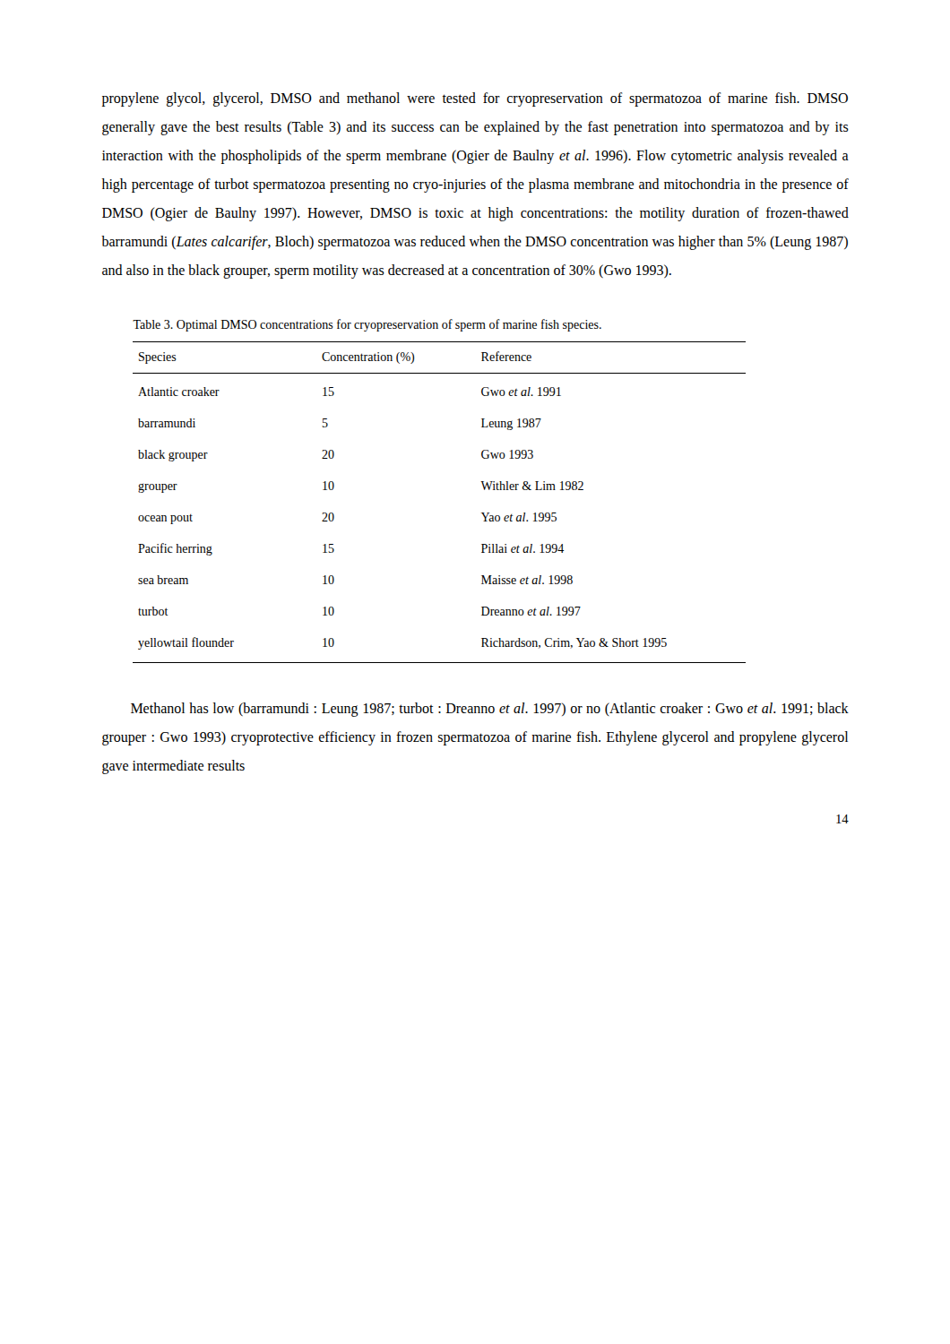propylene glycol, glycerol, DMSO and methanol were tested for cryopreservation of spermatozoa of marine fish. DMSO generally gave the best results (Table 3) and its success can be explained by the fast penetration into spermatozoa and by its interaction with the phospholipids of the sperm membrane (Ogier de Baulny et al. 1996). Flow cytometric analysis revealed a high percentage of turbot spermatozoa presenting no cryo-injuries of the plasma membrane and mitochondria in the presence of DMSO (Ogier de Baulny 1997). However, DMSO is toxic at high concentrations: the motility duration of frozen-thawed barramundi (Lates calcarifer, Bloch) spermatozoa was reduced when the DMSO concentration was higher than 5% (Leung 1987) and also in the black grouper, sperm motility was decreased at a concentration of 30% (Gwo 1993).
Table 3. Optimal DMSO concentrations for cryopreservation of sperm of marine fish species.
| Species | Concentration (%) | Reference |
| --- | --- | --- |
| Atlantic croaker | 15 | Gwo et al . 1991 |
| barramundi | 5 | Leung 1987 |
| black grouper | 20 | Gwo 1993 |
| grouper | 10 | Withler & Lim 1982 |
| ocean pout | 20 | Yao et al . 1995 |
| Pacific herring | 15 | Pillai et al . 1994 |
| sea bream | 10 | Maisse et al . 1998 |
| turbot | 10 | Dreanno et al . 1997 |
| yellowtail flounder | 10 | Richardson, Crim, Yao & Short 1995 |
Methanol has low (barramundi : Leung 1987; turbot : Dreanno et al. 1997) or no (Atlantic croaker : Gwo et al. 1991; black grouper : Gwo 1993) cryoprotective efficiency in frozen spermatozoa of marine fish. Ethylene glycerol and propylene glycerol gave intermediate results
14